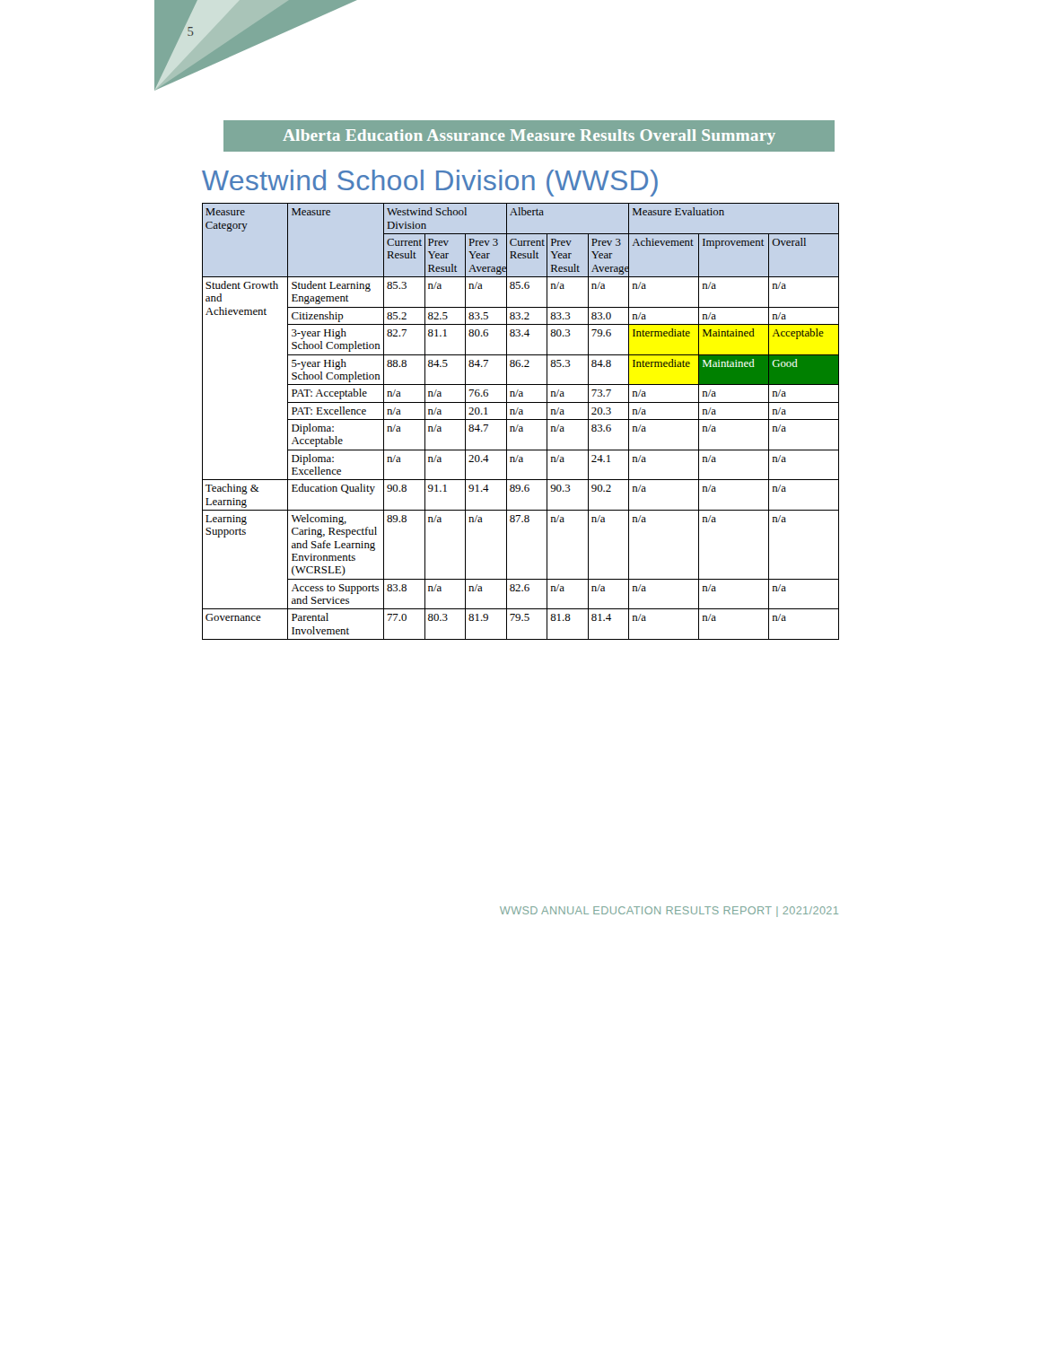5
Alberta Education Assurance Measure Results Overall Summary
Westwind School Division (WWSD)
| Measure Category | Measure | Westwind School Division | Alberta | Measure Evaluation |
| --- | --- | --- | --- | --- |
| Current Result | Prev Year Result | Prev 3 Year Average | Current Result | Prev Year Result | Prev 3 Year Average | Achievement | Improvement | Overall |
| Student Growth and Achievement | Student Learning Engagement | 85.3 | n/a | n/a | 85.6 | n/a | n/a | n/a | n/a | n/a |
| Citizenship | 85.2 | 82.5 | 83.5 | 83.2 | 83.3 | 83.0 | n/a | n/a | n/a |
| 3-year High School Completion | 82.7 | 81.1 | 80.6 | 83.4 | 80.3 | 79.6 | Intermediate | Maintained | Acceptable |
| 5-year High School Completion | 88.8 | 84.5 | 84.7 | 86.2 | 85.3 | 84.8 | Intermediate | Maintained | Good |
| PAT: Acceptable | n/a | n/a | 76.6 | n/a | n/a | 73.7 | n/a | n/a | n/a |
| PAT: Excellence | n/a | n/a | 20.1 | n/a | n/a | 20.3 | n/a | n/a | n/a |
| Diploma: Acceptable | n/a | n/a | 84.7 | n/a | n/a | 83.6 | n/a | n/a | n/a |
| Diploma: Excellence | n/a | n/a | 20.4 | n/a | n/a | 24.1 | n/a | n/a | n/a |
| Teaching & Learning | Education Quality | 90.8 | 91.1 | 91.4 | 89.6 | 90.3 | 90.2 | n/a | n/a | n/a |
| Learning Supports | Welcoming, Caring, Respectful and Safe Learning Environments (WCRSLE) | 89.8 | n/a | n/a | 87.8 | n/a | n/a | n/a | n/a | n/a |
| Access to Supports and Services | 83.8 | n/a | n/a | 82.6 | n/a | n/a | n/a | n/a | n/a |
| Governance | Parental Involvement | 77.0 | 80.3 | 81.9 | 79.5 | 81.8 | 81.4 | n/a | n/a | n/a |
WWSD ANNUAL EDUCATION RESULTS REPORT | 2021/2021